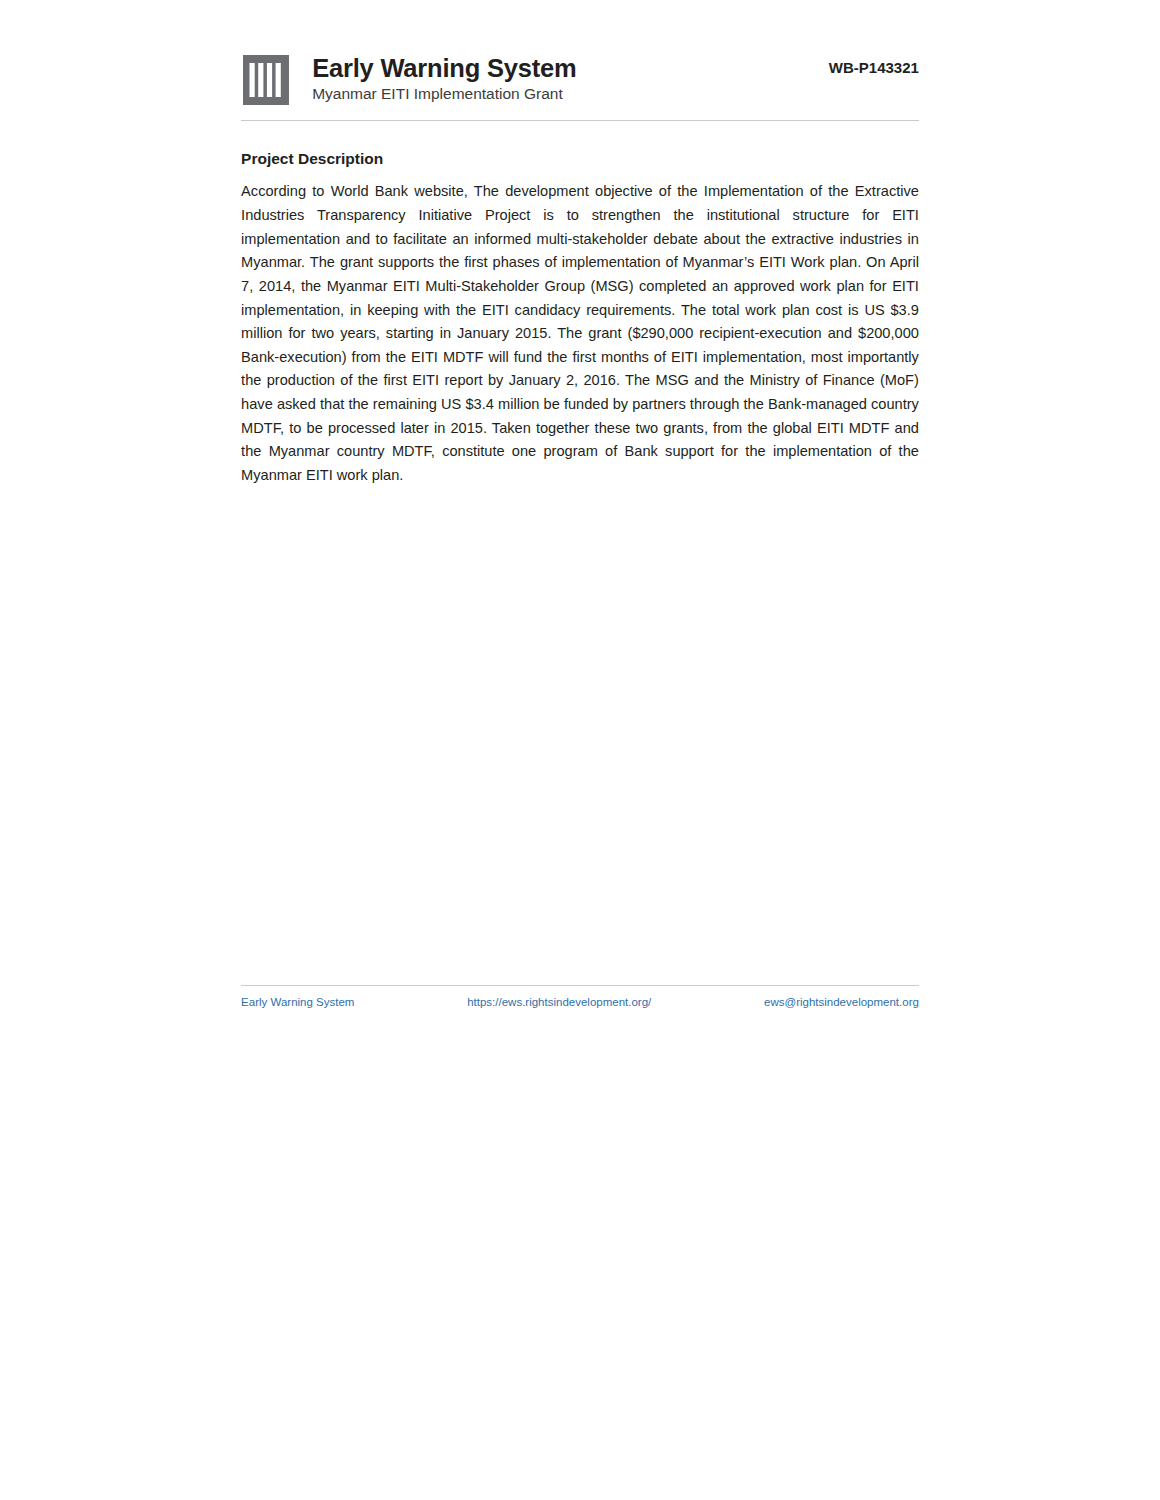Early Warning System
Myanmar EITI Implementation Grant
WB-P143321
Project Description
According to World Bank website, The development objective of the Implementation of the Extractive Industries Transparency Initiative Project is to strengthen the institutional structure for EITI implementation and to facilitate an informed multi-stakeholder debate about the extractive industries in Myanmar. The grant supports the first phases of implementation of Myanmar’s EITI Work plan. On April 7, 2014, the Myanmar EITI Multi-Stakeholder Group (MSG) completed an approved work plan for EITI implementation, in keeping with the EITI candidacy requirements. The total work plan cost is US $3.9 million for two years, starting in January 2015. The grant ($290,000 recipient-execution and $200,000 Bank-execution) from the EITI MDTF will fund the first months of EITI implementation, most importantly the production of the first EITI report by January 2, 2016. The MSG and the Ministry of Finance (MoF) have asked that the remaining US $3.4 million be funded by partners through the Bank-managed country MDTF, to be processed later in 2015. Taken together these two grants, from the global EITI MDTF and the Myanmar country MDTF, constitute one program of Bank support for the implementation of the Myanmar EITI work plan.
Early Warning System
https://ews.rightsindevelopment.org/
ews@rightsindevelopment.org